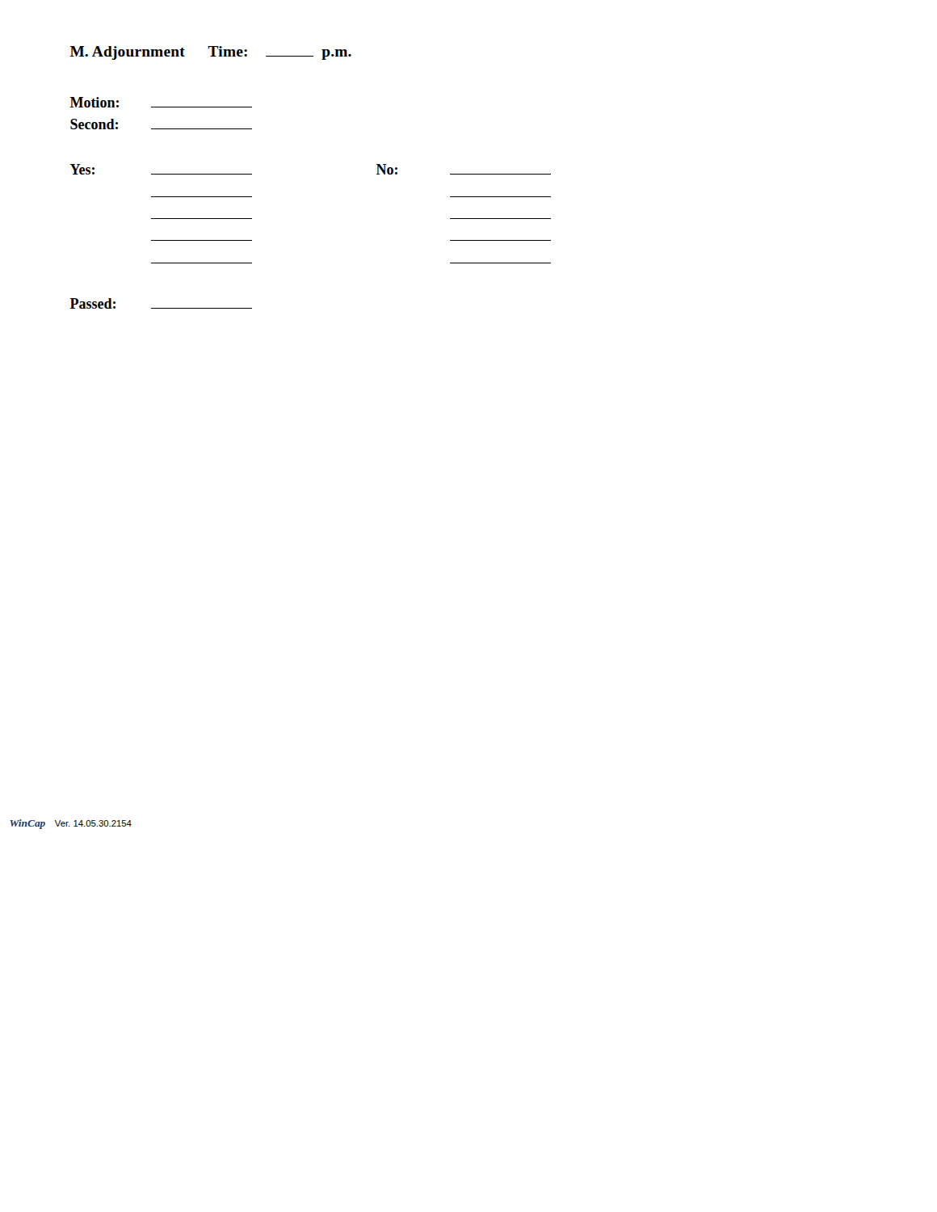M. Adjournment Time: p.m.
| Motion: | | | | |
| Second: | | | | |
| Yes: | | | No: | |
| Passed: | | | | |
WinCap Ver. 14.05.30.2154